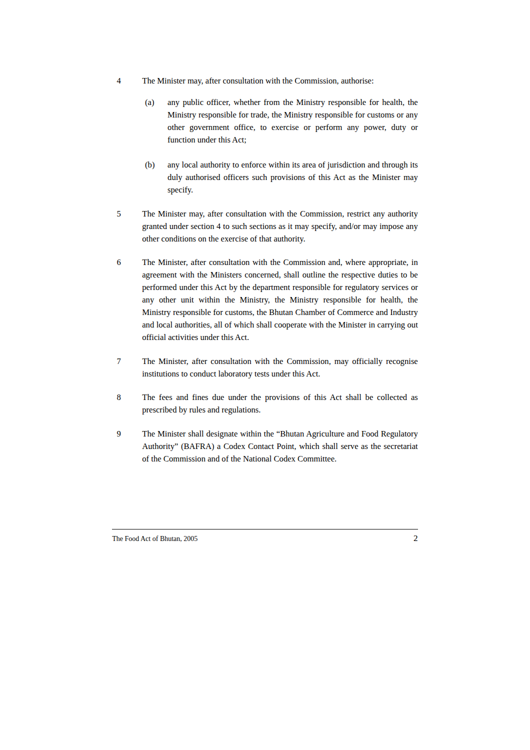The Minister may, after consultation with the Commission, authorise:
any public officer, whether from the Ministry responsible for health, the Ministry responsible for trade, the Ministry responsible for customs or any other government office, to exercise or perform any power, duty or function under this Act;
any local authority to enforce within its area of jurisdiction and through its duly authorised officers such provisions of this Act as the Minister may specify.
The Minister may, after consultation with the Commission, restrict any authority granted under section 4 to such sections as it may specify, and/or may impose any other conditions on the exercise of that authority.
The Minister, after consultation with the Commission and, where appropriate, in agreement with the Ministers concerned, shall outline the respective duties to be performed under this Act by the department responsible for regulatory services or any other unit within the Ministry, the Ministry responsible for health, the Ministry responsible for customs, the Bhutan Chamber of Commerce and Industry and local authorities, all of which shall cooperate with the Minister in carrying out official activities under this Act.
The Minister, after consultation with the Commission, may officially recognise institutions to conduct laboratory tests under this Act.
The fees and fines due under the provisions of this Act shall be collected as prescribed by rules and regulations.
The Minister shall designate within the “Bhutan Agriculture and Food Regulatory Authority” (BAFRA) a Codex Contact Point, which shall serve as the secretariat of the Commission and of the National Codex Committee.
The Food Act of Bhutan, 2005 2